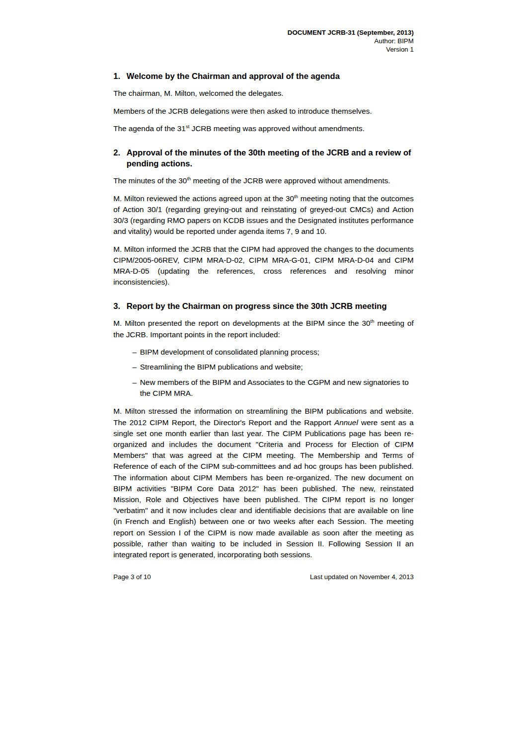DOCUMENT JCRB-31 (September, 2013)
Author: BIPM
Version 1
1. Welcome by the Chairman and approval of the agenda
The chairman, M. Milton, welcomed the delegates.
Members of the JCRB delegations were then asked to introduce themselves.
The agenda of the 31st JCRB meeting was approved without amendments.
2. Approval of the minutes of the 30th meeting of the JCRB and a review of pending actions.
The minutes of the 30th meeting of the JCRB were approved without amendments.
M. Milton reviewed the actions agreed upon at the 30th meeting noting that the outcomes of Action 30/1 (regarding greying-out and reinstating of greyed-out CMCs) and Action 30/3 (regarding RMO papers on KCDB issues and the Designated institutes performance and vitality) would be reported under agenda items 7, 9 and 10.
M. Milton informed the JCRB that the CIPM had approved the changes to the documents CIPM/2005-06REV, CIPM MRA-D-02, CIPM MRA-G-01, CIPM MRA-D-04 and CIPM MRA-D-05 (updating the references, cross references and resolving minor inconsistencies).
3. Report by the Chairman on progress since the 30th JCRB meeting
M. Milton presented the report on developments at the BIPM since the 30th meeting of the JCRB. Important points in the report included:
BIPM development of consolidated planning process;
Streamlining the BIPM publications and website;
New members of the BIPM and Associates to the CGPM and new signatories to the CIPM MRA.
M. Milton stressed the information on streamlining the BIPM publications and website. The 2012 CIPM Report, the Director's Report and the Rapport Annuel were sent as a single set one month earlier than last year. The CIPM Publications page has been re-organized and includes the document "Criteria and Process for Election of CIPM Members" that was agreed at the CIPM meeting. The Membership and Terms of Reference of each of the CIPM sub-committees and ad hoc groups has been published. The information about CIPM Members has been re-organized. The new document on BIPM activities "BIPM Core Data 2012" has been published. The new, reinstated Mission, Role and Objectives have been published. The CIPM report is no longer "verbatim" and it now includes clear and identifiable decisions that are available on line (in French and English) between one or two weeks after each Session. The meeting report on Session I of the CIPM is now made available as soon after the meeting as possible, rather than waiting to be included in Session II. Following Session II an integrated report is generated, incorporating both sessions.
Page 3 of 10
Last updated on November 4, 2013